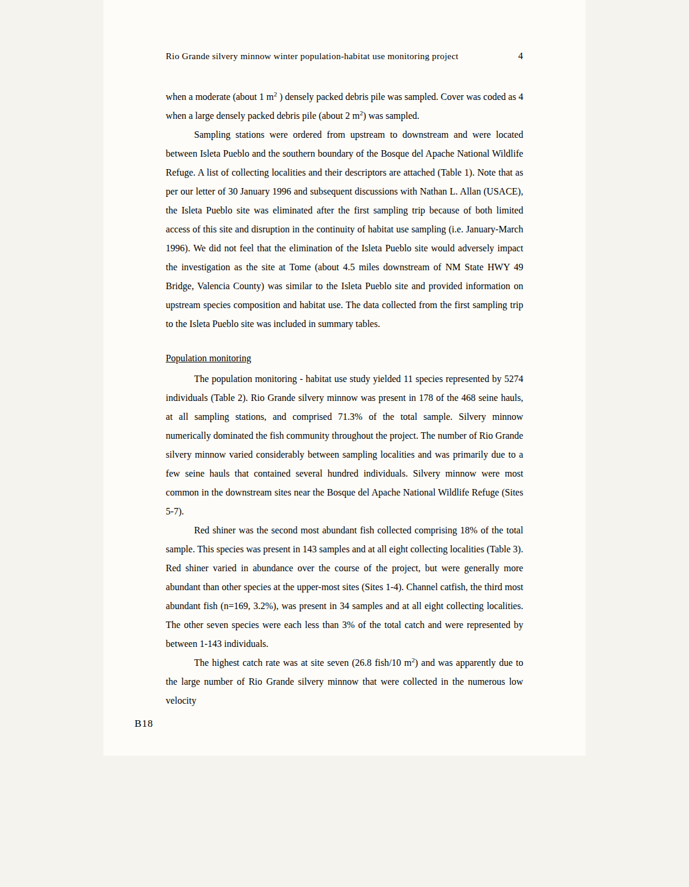Rio Grande silvery minnow winter population-habitat use monitoring project 4
when a moderate (about 1 m2 ) densely packed debris pile was sampled. Cover was coded as 4 when a large densely packed debris pile (about 2 m2) was sampled.
Sampling stations were ordered from upstream to downstream and were located between Isleta Pueblo and the southern boundary of the Bosque del Apache National Wildlife Refuge. A list of collecting localities and their descriptors are attached (Table 1). Note that as per our letter of 30 January 1996 and subsequent discussions with Nathan L. Allan (USACE), the Isleta Pueblo site was eliminated after the first sampling trip because of both limited access of this site and disruption in the continuity of habitat use sampling (i.e. January-March 1996). We did not feel that the elimination of the Isleta Pueblo site would adversely impact the investigation as the site at Tome (about 4.5 miles downstream of NM State HWY 49 Bridge, Valencia County) was similar to the Isleta Pueblo site and provided information on upstream species composition and habitat use. The data collected from the first sampling trip to the Isleta Pueblo site was included in summary tables.
Population monitoring
The population monitoring - habitat use study yielded 11 species represented by 5274 individuals (Table 2). Rio Grande silvery minnow was present in 178 of the 468 seine hauls, at all sampling stations, and comprised 71.3% of the total sample. Silvery minnow numerically dominated the fish community throughout the project. The number of Rio Grande silvery minnow varied considerably between sampling localities and was primarily due to a few seine hauls that contained several hundred individuals. Silvery minnow were most common in the downstream sites near the Bosque del Apache National Wildlife Refuge (Sites 5-7).
Red shiner was the second most abundant fish collected comprising 18% of the total sample. This species was present in 143 samples and at all eight collecting localities (Table 3). Red shiner varied in abundance over the course of the project, but were generally more abundant than other species at the upper-most sites (Sites 1-4). Channel catfish, the third most abundant fish (n=169, 3.2%), was present in 34 samples and at all eight collecting localities. The other seven species were each less than 3% of the total catch and were represented by between 1-143 individuals.
The highest catch rate was at site seven (26.8 fish/10 m2) and was apparently due to the large number of Rio Grande silvery minnow that were collected in the numerous low velocity
B18